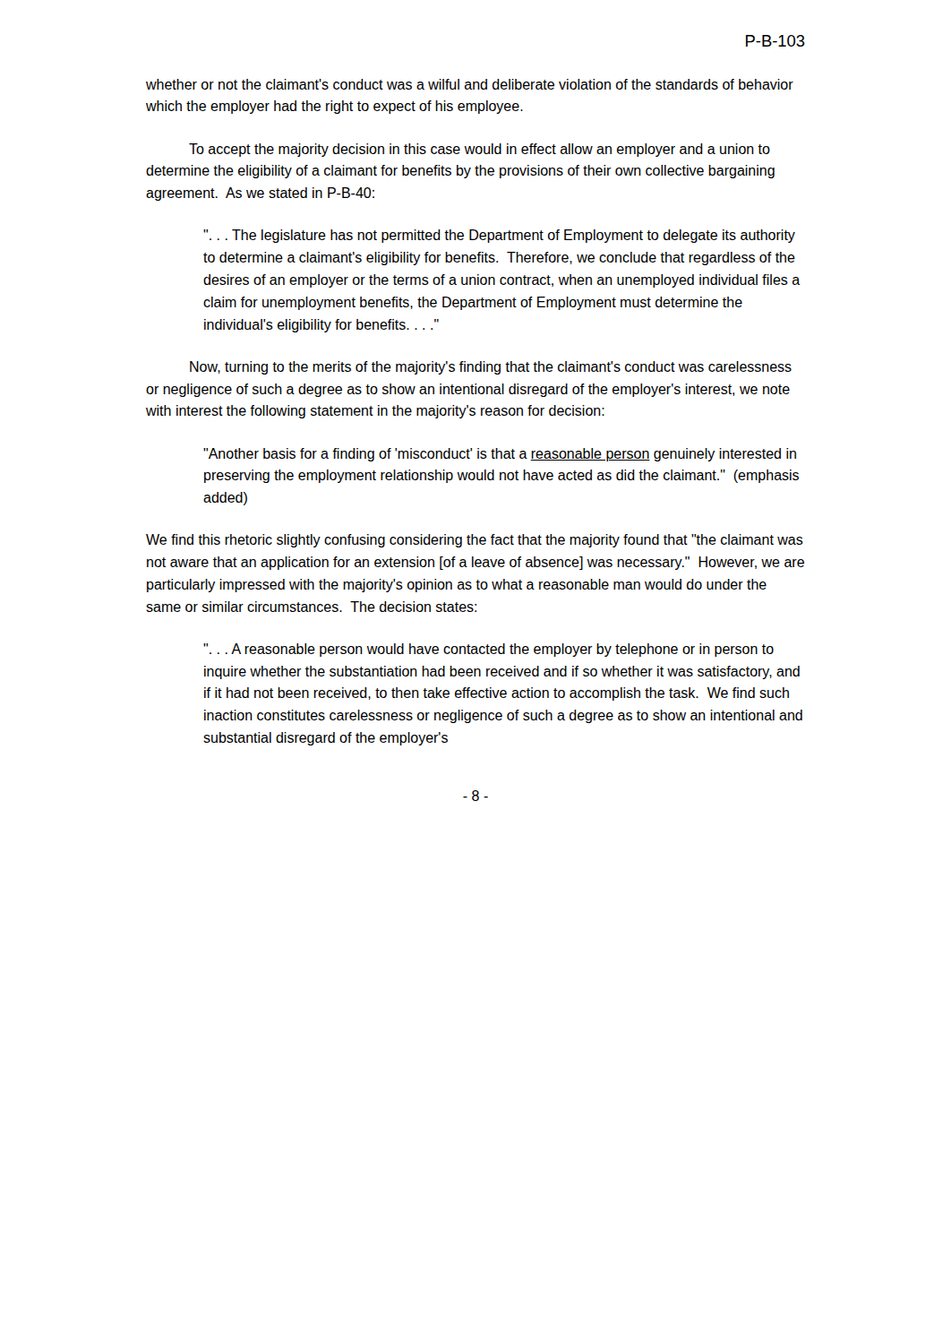P-B-103
whether or not the claimant's conduct was a wilful and deliberate violation of the standards of behavior which the employer had the right to expect of his employee.
To accept the majority decision in this case would in effect allow an employer and a union to determine the eligibility of a claimant for benefits by the provisions of their own collective bargaining agreement. As we stated in P-B-40:
". . . The legislature has not permitted the Department of Employment to delegate its authority to determine a claimant's eligibility for benefits. Therefore, we conclude that regardless of the desires of an employer or the terms of a union contract, when an unemployed individual files a claim for unemployment benefits, the Department of Employment must determine the individual's eligibility for benefits. . . ."
Now, turning to the merits of the majority's finding that the claimant's conduct was carelessness or negligence of such a degree as to show an intentional disregard of the employer's interest, we note with interest the following statement in the majority's reason for decision:
"Another basis for a finding of 'misconduct' is that a reasonable person genuinely interested in preserving the employment relationship would not have acted as did the claimant." (emphasis added)
We find this rhetoric slightly confusing considering the fact that the majority found that "the claimant was not aware that an application for an extension [of a leave of absence] was necessary." However, we are particularly impressed with the majority's opinion as to what a reasonable man would do under the same or similar circumstances. The decision states:
". . . A reasonable person would have contacted the employer by telephone or in person to inquire whether the substantiation had been received and if so whether it was satisfactory, and if it had not been received, to then take effective action to accomplish the task. We find such inaction constitutes carelessness or negligence of such a degree as to show an intentional and substantial disregard of the employer's
- 8 -